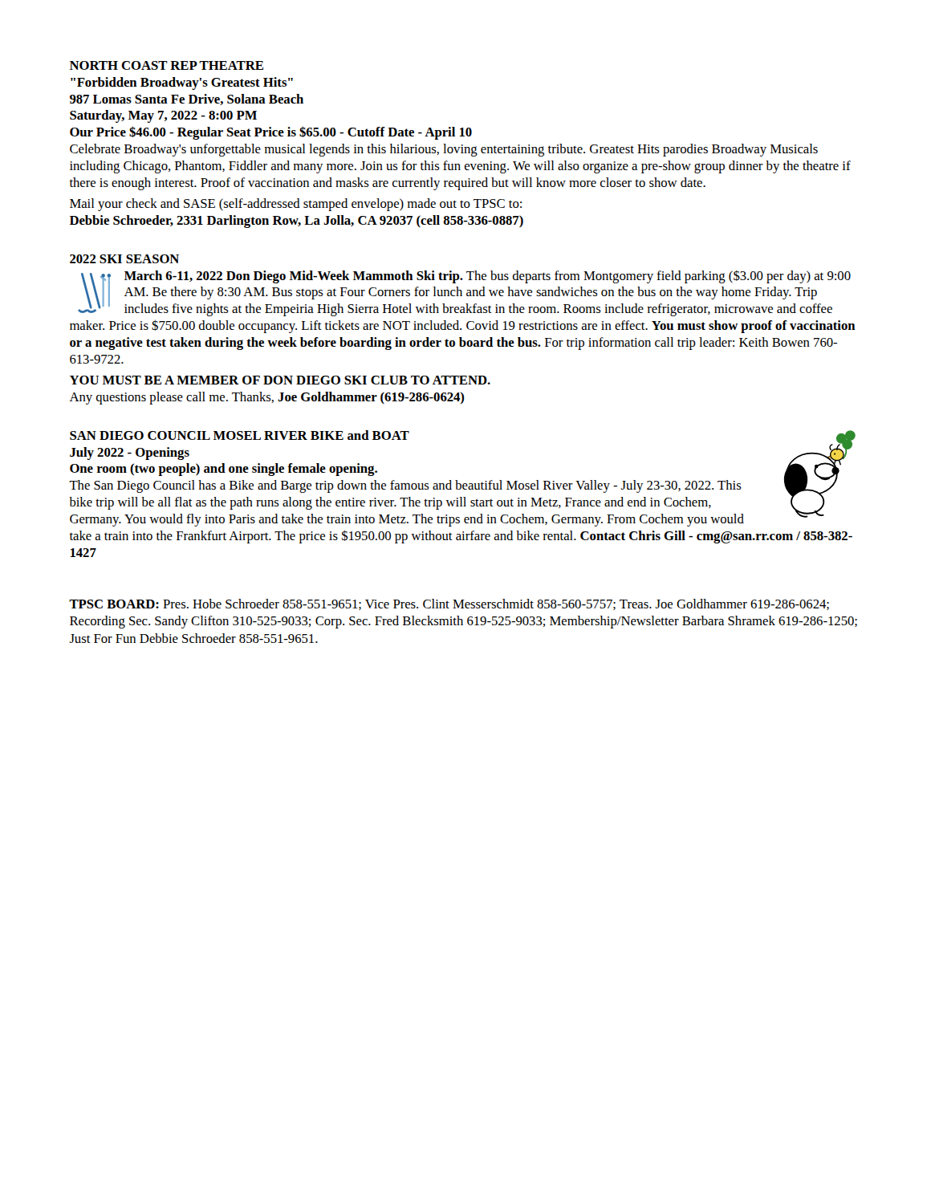NORTH COAST REP THEATRE
"Forbidden Broadway's Greatest Hits"
987 Lomas Santa Fe Drive, Solana Beach
Saturday, May 7, 2022 - 8:00 PM
Our Price $46.00 - Regular Seat Price is $65.00 - Cutoff Date - April 10
Celebrate Broadway's unforgettable musical legends in this hilarious, loving entertaining tribute. Greatest Hits parodies Broadway Musicals including Chicago, Phantom, Fiddler and many more. Join us for this fun evening. We will also organize a pre-show group dinner by the theatre if there is enough interest. Proof of vaccination and masks are currently required but will know more closer to show date.
Mail your check and SASE (self-addressed stamped envelope) made out to TPSC to:
Debbie Schroeder, 2331 Darlington Row, La Jolla, CA 92037 (cell 858-336-0887)
2022 SKI SEASON
March 6-11, 2022 Don Diego Mid-Week Mammoth Ski trip. The bus departs from Montgomery field parking ($3.00 per day) at 9:00 AM. Be there by 8:30 AM. Bus stops at Four Corners for lunch and we have sandwiches on the bus on the way home Friday. Trip includes five nights at the Empeiria High Sierra Hotel with breakfast in the room. Rooms include refrigerator, microwave and coffee maker. Price is $750.00 double occupancy. Lift tickets are NOT included. Covid 19 restrictions are in effect. You must show proof of vaccination or a negative test taken during the week before boarding in order to board the bus. For trip information call trip leader: Keith Bowen 760-613-9722.
YOU MUST BE A MEMBER OF DON DIEGO SKI CLUB TO ATTEND.
Any questions please call me. Thanks, Joe Goldhammer (619-286-0624)
SAN DIEGO COUNCIL MOSEL RIVER BIKE and BOAT
July 2022 - Openings
One room (two people) and one single female opening.
The San Diego Council has a Bike and Barge trip down the famous and beautiful Mosel River Valley - July 23-30, 2022. This bike trip will be all flat as the path runs along the entire river. The trip will start out in Metz, France and end in Cochem, Germany. You would fly into Paris and take the train into Metz. The trips end in Cochem, Germany. From Cochem you would take a train into the Frankfurt Airport. The price is $1950.00 pp without airfare and bike rental. Contact Chris Gill - cmg@san.rr.com / 858-382-1427
TPSC BOARD: Pres. Hobe Schroeder 858-551-9651; Vice Pres. Clint Messerschmidt 858-560-5757; Treas. Joe Goldhammer 619-286-0624; Recording Sec. Sandy Clifton 310-525-9033; Corp. Sec. Fred Blecksmith 619-525-9033; Membership/Newsletter Barbara Shramek 619-286-1250; Just For Fun Debbie Schroeder 858-551-9651.